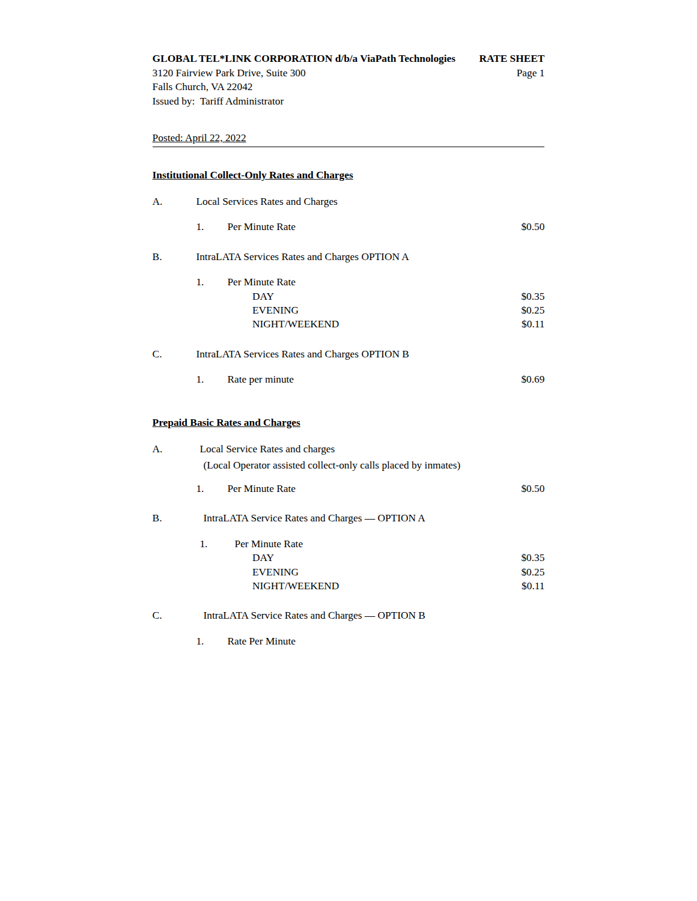GLOBAL TEL*LINK CORPORATION d/b/a ViaPath Technologies
RATE SHEET
3120 Fairview Park Drive, Suite 300
Page 1
Falls Church, VA 22042
Issued by: Tariff Administrator
Posted: April 22, 2022
Institutional Collect-Only Rates and Charges
A.
Local Services Rates and Charges
1.
Per Minute Rate
$0.50
B.
IntraLATA Services Rates and Charges OPTION A
1.
Per Minute Rate
DAY
$0.35
EVENING
$0.25
NIGHT/WEEKEND
$0.11
C.
IntraLATA Services Rates and Charges OPTION B
1.
Rate per minute
$0.69
Prepaid Basic Rates and Charges
A.
Local Service Rates and charges
(Local Operator assisted collect-only calls placed by inmates)
1.
Per Minute Rate
$0.50
B.
IntraLATA Service Rates and Charges — OPTION A
1.
Per Minute Rate
DAY
$0.35
EVENING
$0.25
NIGHT/WEEKEND
$0.11
C.
IntraLATA Service Rates and Charges — OPTION B
1.
Rate Per Minute